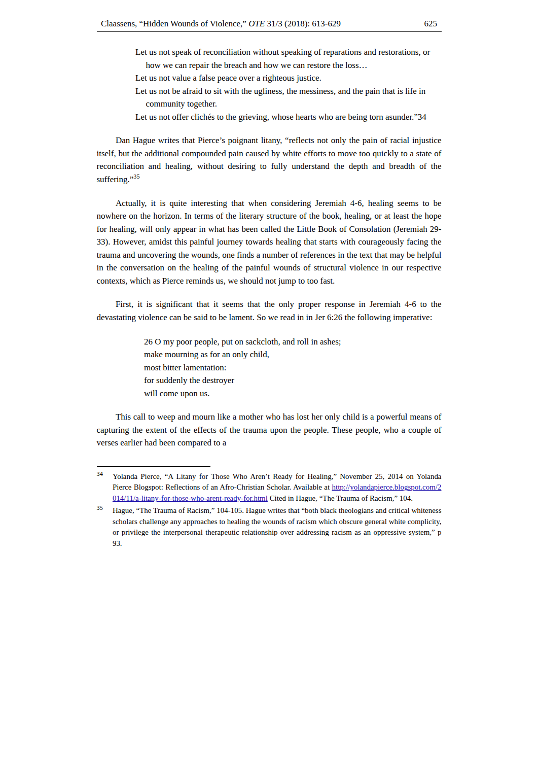Claassens, “Hidden Wounds of Violence,” OTE 31/3 (2018): 613-629 625
Let us not speak of reconciliation without speaking of reparations and restorations, or how we can repair the breach and how we can restore the loss…
Let us not value a false peace over a righteous justice.
Let us not be afraid to sit with the ugliness, the messiness, and the pain that is life in community together.
Let us not offer clichés to the grieving, whose hearts who are being torn asunder.”34
Dan Hague writes that Pierce’s poignant litany, “reflects not only the pain of racial injustice itself, but the additional compounded pain caused by white efforts to move too quickly to a state of reconciliation and healing, without desiring to fully understand the depth and breadth of the suffering.”35
Actually, it is quite interesting that when considering Jeremiah 4-6, healing seems to be nowhere on the horizon. In terms of the literary structure of the book, healing, or at least the hope for healing, will only appear in what has been called the Little Book of Consolation (Jeremiah 29-33). However, amidst this painful journey towards healing that starts with courageously facing the trauma and uncovering the wounds, one finds a number of references in the text that may be helpful in the conversation on the healing of the painful wounds of structural violence in our respective contexts, which as Pierce reminds us, we should not jump to too fast.
First, it is significant that it seems that the only proper response in Jeremiah 4-6 to the devastating violence can be said to be lament. So we read in in Jer 6:26 the following imperative:
26 O my poor people, put on sackcloth, and roll in ashes;
make mourning as for an only child,
most bitter lamentation:
for suddenly the destroyer
will come upon us.
This call to weep and mourn like a mother who has lost her only child is a powerful means of capturing the extent of the effects of the trauma upon the people. These people, who a couple of verses earlier had been compared to a
34 Yolanda Pierce, “A Litany for Those Who Aren’t Ready for Healing,” November 25, 2014 on Yolanda Pierce Blogspot: Reflections of an Afro-Christian Scholar. Available at http://yolandapierce.blogspot.com/2014/11/a-litany-for-those-who-arent-ready-for.html Cited in Hague, “The Trauma of Racism,” 104.
35 Hague, “The Trauma of Racism,” 104-105. Hague writes that “both black theologians and critical whiteness scholars challenge any approaches to healing the wounds of racism which obscure general white complicity, or privilege the interpersonal therapeutic relationship over addressing racism as an oppressive system,” p 93.